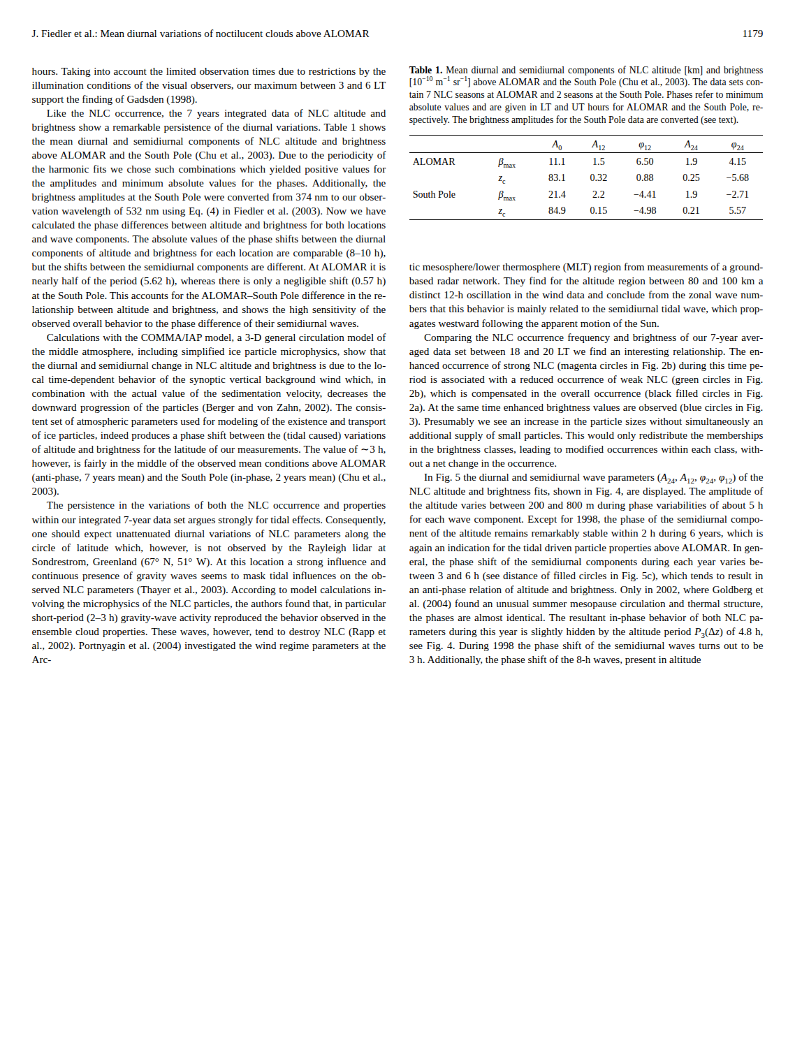J. Fiedler et al.: Mean diurnal variations of noctilucent clouds above ALOMAR 1179
hours. Taking into account the limited observation times due to restrictions by the illumination conditions of the visual observers, our maximum between 3 and 6 LT support the finding of Gadsden (1998).
Like the NLC occurrence, the 7 years integrated data of NLC altitude and brightness show a remarkable persistence of the diurnal variations. Table 1 shows the mean diurnal and semidiurnal components of NLC altitude and brightness above ALOMAR and the South Pole (Chu et al., 2003). Due to the periodicity of the harmonic fits we chose such combinations which yielded positive values for the amplitudes and minimum absolute values for the phases. Additionally, the brightness amplitudes at the South Pole were converted from 374 nm to our observation wavelength of 532 nm using Eq. (4) in Fiedler et al. (2003). Now we have calculated the phase differences between altitude and brightness for both locations and wave components. The absolute values of the phase shifts between the diurnal components of altitude and brightness for each location are comparable (8–10 h), but the shifts between the semidiurnal components are different. At ALOMAR it is nearly half of the period (5.62 h), whereas there is only a negligible shift (0.57 h) at the South Pole. This accounts for the ALOMAR–South Pole difference in the relationship between altitude and brightness, and shows the high sensitivity of the observed overall behavior to the phase difference of their semidiurnal waves.
Calculations with the COMMA/IAP model, a 3-D general circulation model of the middle atmosphere, including simplified ice particle microphysics, show that the diurnal and semidiurnal change in NLC altitude and brightness is due to the local time-dependent behavior of the synoptic vertical background wind which, in combination with the actual value of the sedimentation velocity, decreases the downward progression of the particles (Berger and von Zahn, 2002). The consistent set of atmospheric parameters used for modeling of the existence and transport of ice particles, indeed produces a phase shift between the (tidal caused) variations of altitude and brightness for the latitude of our measurements. The value of ∼3 h, however, is fairly in the middle of the observed mean conditions above ALOMAR (anti-phase, 7 years mean) and the South Pole (in-phase, 2 years mean) (Chu et al., 2003).
The persistence in the variations of both the NLC occurrence and properties within our integrated 7-year data set argues strongly for tidal effects. Consequently, one should expect unattenuated diurnal variations of NLC parameters along the circle of latitude which, however, is not observed by the Rayleigh lidar at Sondrestrom, Greenland (67° N, 51° W). At this location a strong influence and continuous presence of gravity waves seems to mask tidal influences on the observed NLC parameters (Thayer et al., 2003). According to model calculations involving the microphysics of the NLC particles, the authors found that, in particular short-period (2–3 h) gravity-wave activity reproduced the behavior observed in the ensemble cloud properties. These waves, however, tend to destroy NLC (Rapp et al., 2002). Portnyagin et al. (2004) investigated the wind regime parameters at the Arc-
Table 1. Mean diurnal and semidiurnal components of NLC altitude [km] and brightness [10−10 m−1 sr−1] above ALOMAR and the South Pole (Chu et al., 2003). The data sets contain 7 NLC seasons at ALOMAR and 2 seasons at the South Pole. Phases refer to minimum absolute values and are given in LT and UT hours for ALOMAR and the South Pole, respectively. The brightness amplitudes for the South Pole data are converted (see text).
| | | A 0 | A 12 | φ 12 | A 24 | φ 24 |
| --- | --- | --- | --- | --- | --- | --- |
| ALOMAR | β max | 11.1 | 1.5 | 6.50 | 1.9 | 4.15 |
| | z c | 83.1 | 0.32 | 0.88 | 0.25 | −5.68 |
| South Pole | β max | 21.4 | 2.2 | −4.41 | 1.9 | −2.71 |
| | z c | 84.9 | 0.15 | −4.98 | 0.21 | 5.57 |
tic mesosphere/lower thermosphere (MLT) region from measurements of a ground-based radar network. They find for the altitude region between 80 and 100 km a distinct 12-h oscillation in the wind data and conclude from the zonal wave numbers that this behavior is mainly related to the semidiurnal tidal wave, which propagates westward following the apparent motion of the Sun.
Comparing the NLC occurrence frequency and brightness of our 7-year averaged data set between 18 and 20 LT we find an interesting relationship. The enhanced occurrence of strong NLC (magenta circles in Fig. 2b) during this time period is associated with a reduced occurrence of weak NLC (green circles in Fig. 2b), which is compensated in the overall occurrence (black filled circles in Fig. 2a). At the same time enhanced brightness values are observed (blue circles in Fig. 3). Presumably we see an increase in the particle sizes without simultaneously an additional supply of small particles. This would only redistribute the memberships in the brightness classes, leading to modified occurrences within each class, without a net change in the occurrence.
In Fig. 5 the diurnal and semidiurnal wave parameters (A24, A12, φ24, φ12) of the NLC altitude and brightness fits, shown in Fig. 4, are displayed. The amplitude of the altitude varies between 200 and 800 m during phase variabilities of about 5 h for each wave component. Except for 1998, the phase of the semidiurnal component of the altitude remains remarkably stable within 2 h during 6 years, which is again an indication for the tidal driven particle properties above ALOMAR. In general, the phase shift of the semidiurnal components during each year varies between 3 and 6 h (see distance of filled circles in Fig. 5c), which tends to result in an anti-phase relation of altitude and brightness. Only in 2002, where Goldberg et al. (2004) found an unusual summer mesopause circulation and thermal structure, the phases are almost identical. The resultant in-phase behavior of both NLC parameters during this year is slightly hidden by the altitude period P3(Δz) of 4.8 h, see Fig. 4. During 1998 the phase shift of the semidiurnal waves turns out to be 3 h. Additionally, the phase shift of the 8-h waves, present in altitude